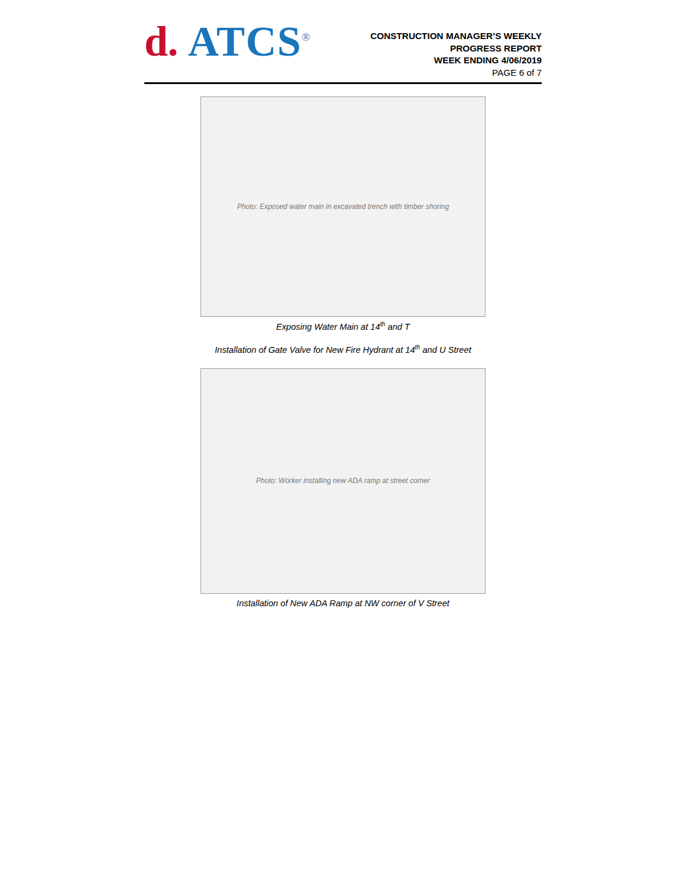d. ATCS®
CONSTRUCTION MANAGER’S WEEKLY PROGRESS REPORT
WEEK ENDING 4/06/2019
PAGE 6 of 7
Photo: Exposed water main in excavated trench with timber shoring
Exposing Water Main at 14th and T
Installation of Gate Valve for New Fire Hydrant at 14th and U Street
Photo: Worker installing new ADA ramp at street corner
Installation of New ADA Ramp at NW corner of V Street